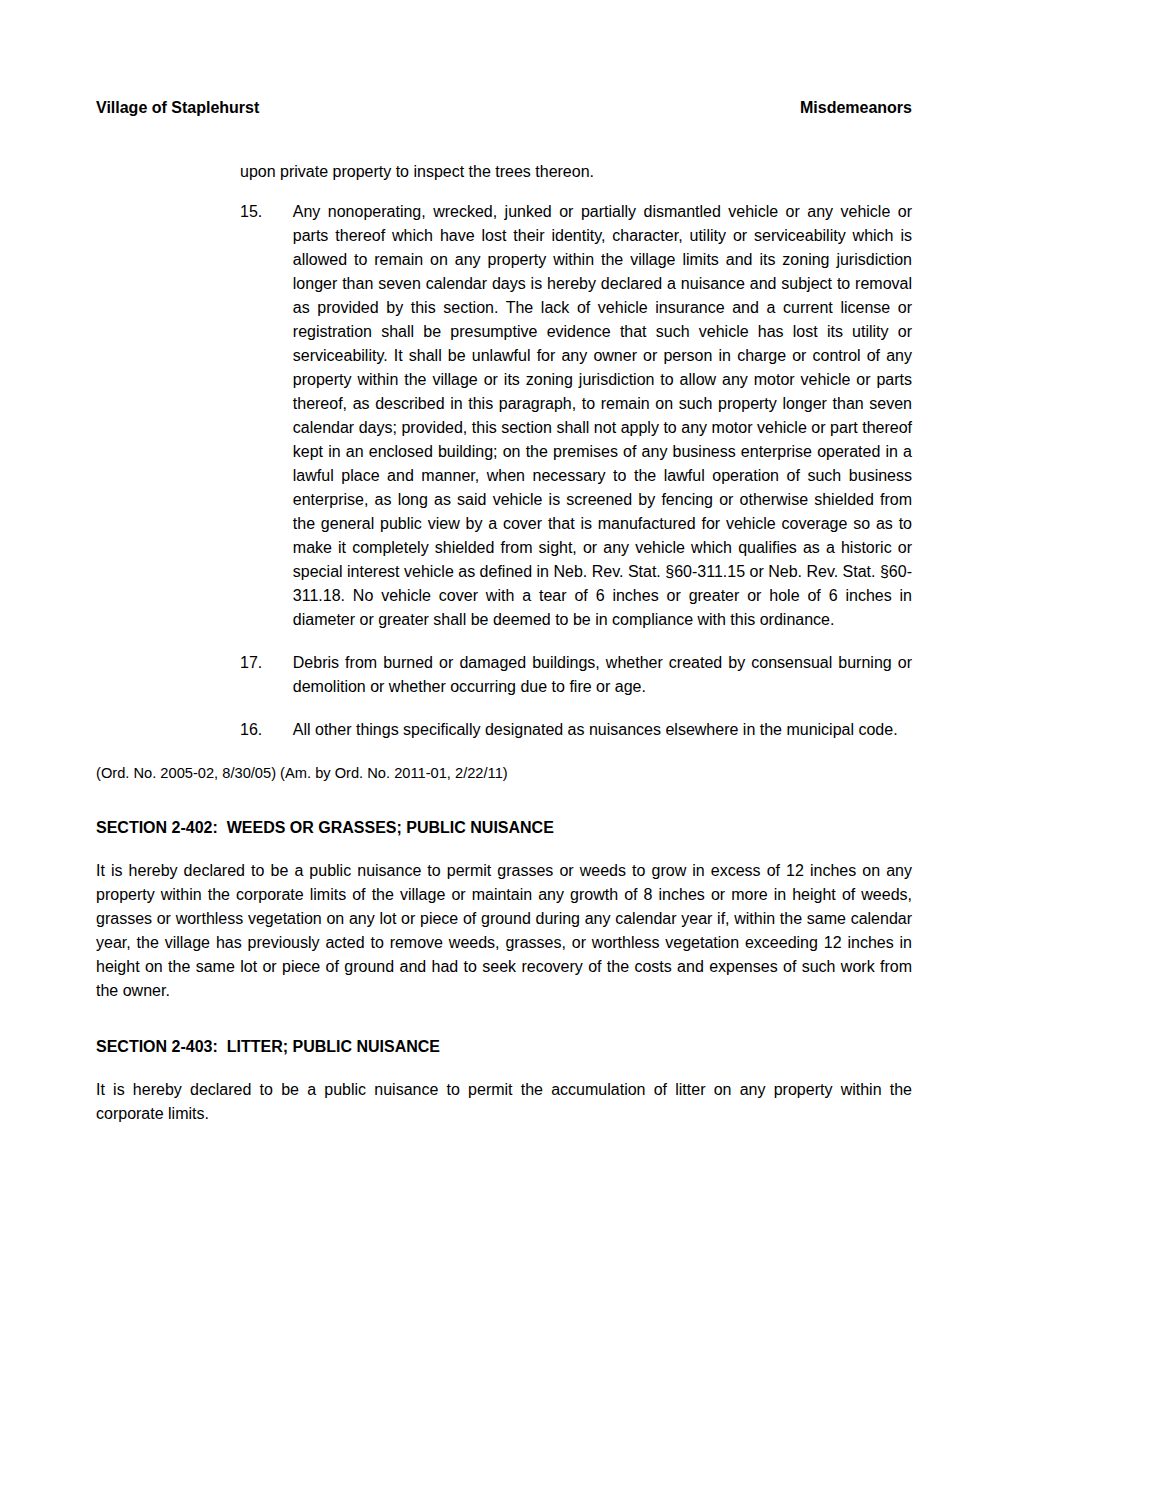Village of Staplehurst Misdemeanors
upon private property to inspect the trees thereon.
15. Any nonoperating, wrecked, junked or partially dismantled vehicle or any vehicle or parts thereof which have lost their identity, character, utility or serviceability which is allowed to remain on any property within the village limits and its zoning jurisdiction longer than seven calendar days is hereby declared a nuisance and subject to removal as provided by this section. The lack of vehicle insurance and a current license or registration shall be presumptive evidence that such vehicle has lost its utility or serviceability. It shall be unlawful for any owner or person in charge or control of any property within the village or its zoning jurisdiction to allow any motor vehicle or parts thereof, as described in this paragraph, to remain on such property longer than seven calendar days; provided, this section shall not apply to any motor vehicle or part thereof kept in an enclosed building; on the premises of any business enterprise operated in a lawful place and manner, when necessary to the lawful operation of such business enterprise, as long as said vehicle is screened by fencing or otherwise shielded from the general public view by a cover that is manufactured for vehicle coverage so as to make it completely shielded from sight, or any vehicle which qualifies as a historic or special interest vehicle as defined in Neb. Rev. Stat. §60-311.15 or Neb. Rev. Stat. §60-311.18. No vehicle cover with a tear of 6 inches or greater or hole of 6 inches in diameter or greater shall be deemed to be in compliance with this ordinance.
17. Debris from burned or damaged buildings, whether created by consensual burning or demolition or whether occurring due to fire or age.
16. All other things specifically designated as nuisances elsewhere in the municipal code.
(Ord. No. 2005-02, 8/30/05) (Am. by Ord. No. 2011-01, 2/22/11)
SECTION 2-402: WEEDS OR GRASSES; PUBLIC NUISANCE
It is hereby declared to be a public nuisance to permit grasses or weeds to grow in excess of 12 inches on any property within the corporate limits of the village or maintain any growth of 8 inches or more in height of weeds, grasses or worthless vegetation on any lot or piece of ground during any calendar year if, within the same calendar year, the village has previously acted to remove weeds, grasses, or worthless vegetation exceeding 12 inches in height on the same lot or piece of ground and had to seek recovery of the costs and expenses of such work from the owner.
SECTION 2-403: LITTER; PUBLIC NUISANCE
It is hereby declared to be a public nuisance to permit the accumulation of litter on any property within the corporate limits.